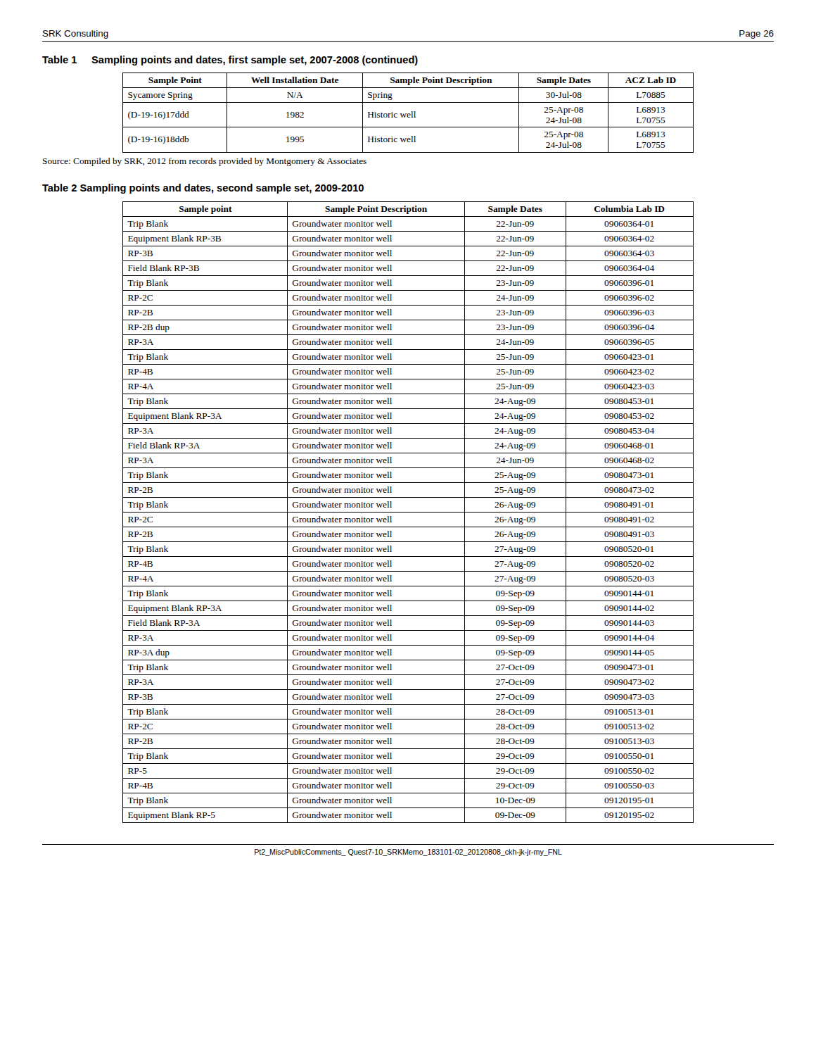SRK Consulting
Page 26
Table 1 Sampling points and dates, first sample set, 2007-2008 (continued)
| Sample Point | Well Installation Date | Sample Point Description | Sample Dates | ACZ Lab ID |
| --- | --- | --- | --- | --- |
| Sycamore Spring | N/A | Spring | 30-Jul-08 | L70885 |
| (D-19-16)17ddd | 1982 | Historic well | 25-Apr-08 24-Jul-08 | L68913 L70755 |
| (D-19-16)18ddb | 1995 | Historic well | 25-Apr-08 24-Jul-08 | L68913 L70755 |
Source: Compiled by SRK, 2012 from records provided by Montgomery & Associates
Table 2 Sampling points and dates, second sample set, 2009-2010
| Sample point | Sample Point Description | Sample Dates | Columbia Lab ID |
| --- | --- | --- | --- |
| Trip Blank | Groundwater monitor well | 22-Jun-09 | 09060364-01 |
| Equipment Blank RP-3B | Groundwater monitor well | 22-Jun-09 | 09060364-02 |
| RP-3B | Groundwater monitor well | 22-Jun-09 | 09060364-03 |
| Field Blank RP-3B | Groundwater monitor well | 22-Jun-09 | 09060364-04 |
| Trip Blank | Groundwater monitor well | 23-Jun-09 | 09060396-01 |
| RP-2C | Groundwater monitor well | 24-Jun-09 | 09060396-02 |
| RP-2B | Groundwater monitor well | 23-Jun-09 | 09060396-03 |
| RP-2B dup | Groundwater monitor well | 23-Jun-09 | 09060396-04 |
| RP-3A | Groundwater monitor well | 24-Jun-09 | 09060396-05 |
| Trip Blank | Groundwater monitor well | 25-Jun-09 | 09060423-01 |
| RP-4B | Groundwater monitor well | 25-Jun-09 | 09060423-02 |
| RP-4A | Groundwater monitor well | 25-Jun-09 | 09060423-03 |
| Trip Blank | Groundwater monitor well | 24-Aug-09 | 09080453-01 |
| Equipment Blank RP-3A | Groundwater monitor well | 24-Aug-09 | 09080453-02 |
| RP-3A | Groundwater monitor well | 24-Aug-09 | 09080453-04 |
| Field Blank RP-3A | Groundwater monitor well | 24-Aug-09 | 09060468-01 |
| RP-3A | Groundwater monitor well | 24-Jun-09 | 09060468-02 |
| Trip Blank | Groundwater monitor well | 25-Aug-09 | 09080473-01 |
| RP-2B | Groundwater monitor well | 25-Aug-09 | 09080473-02 |
| Trip Blank | Groundwater monitor well | 26-Aug-09 | 09080491-01 |
| RP-2C | Groundwater monitor well | 26-Aug-09 | 09080491-02 |
| RP-2B | Groundwater monitor well | 26-Aug-09 | 09080491-03 |
| Trip Blank | Groundwater monitor well | 27-Aug-09 | 09080520-01 |
| RP-4B | Groundwater monitor well | 27-Aug-09 | 09080520-02 |
| RP-4A | Groundwater monitor well | 27-Aug-09 | 09080520-03 |
| Trip Blank | Groundwater monitor well | 09-Sep-09 | 09090144-01 |
| Equipment Blank RP-3A | Groundwater monitor well | 09-Sep-09 | 09090144-02 |
| Field Blank RP-3A | Groundwater monitor well | 09-Sep-09 | 09090144-03 |
| RP-3A | Groundwater monitor well | 09-Sep-09 | 09090144-04 |
| RP-3A dup | Groundwater monitor well | 09-Sep-09 | 09090144-05 |
| Trip Blank | Groundwater monitor well | 27-Oct-09 | 09090473-01 |
| RP-3A | Groundwater monitor well | 27-Oct-09 | 09090473-02 |
| RP-3B | Groundwater monitor well | 27-Oct-09 | 09090473-03 |
| Trip Blank | Groundwater monitor well | 28-Oct-09 | 09100513-01 |
| RP-2C | Groundwater monitor well | 28-Oct-09 | 09100513-02 |
| RP-2B | Groundwater monitor well | 28-Oct-09 | 09100513-03 |
| Trip Blank | Groundwater monitor well | 29-Oct-09 | 09100550-01 |
| RP-5 | Groundwater monitor well | 29-Oct-09 | 09100550-02 |
| RP-4B | Groundwater monitor well | 29-Oct-09 | 09100550-03 |
| Trip Blank | Groundwater monitor well | 10-Dec-09 | 09120195-01 |
| Equipment Blank RP-5 | Groundwater monitor well | 09-Dec-09 | 09120195-02 |
Pt2_MiscPublicComments_ Quest7-10_SRKMemo_183101-02_20120808_ckh-jk-jr-my_FNL